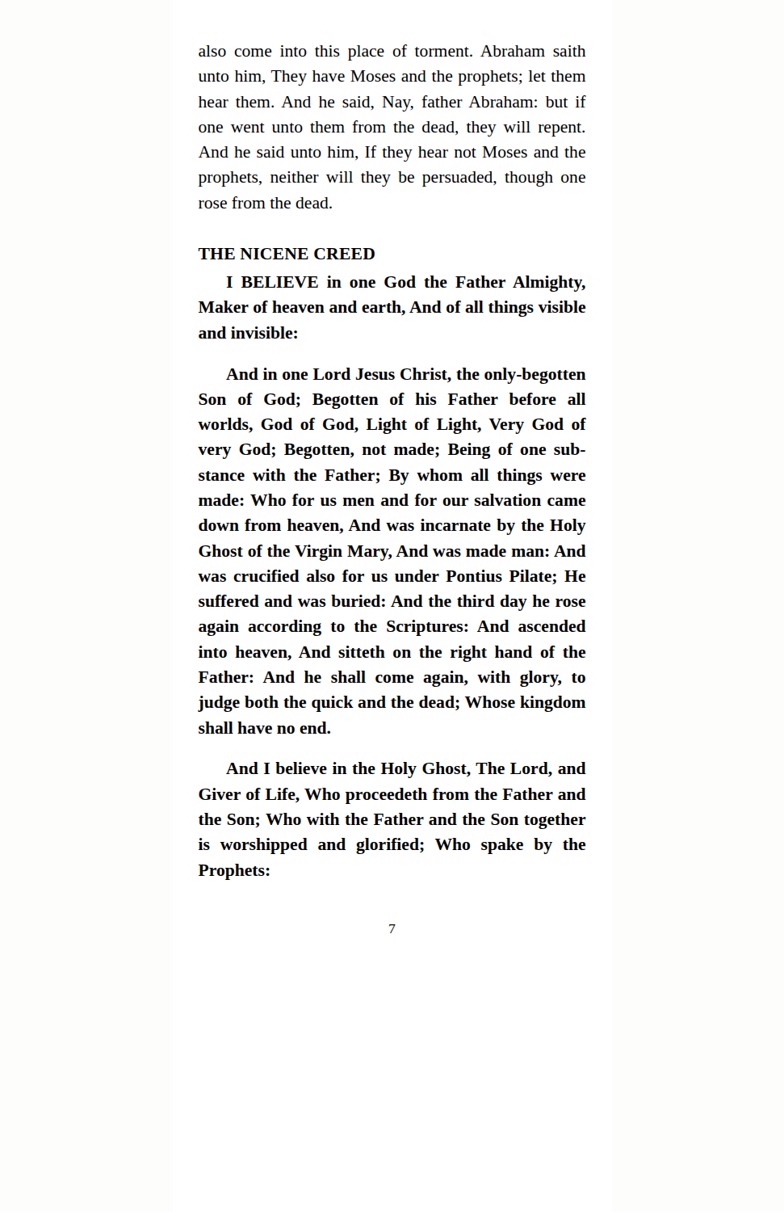also come into this place of torment. Abraham saith unto him, They have Moses and the prophets; let them hear them. And he said, Nay, father Abraham: but if one went unto them from the dead, they will repent. And he said unto him, If they hear not Moses and the prophets, neither will they be persuaded, though one rose from the dead.
THE NICENE CREED
I BELIEVE in one God the Father Almighty, Maker of heaven and earth, And of all things visible and invisible:
And in one Lord Jesus Christ, the only-begotten Son of God; Begotten of his Father before all worlds, God of God, Light of Light, Very God of very God; Begotten, not made; Being of one substance with the Father; By whom all things were made: Who for us men and for our salvation came down from heaven, And was incarnate by the Holy Ghost of the Virgin Mary, And was made man: And was crucified also for us under Pontius Pilate; He suffered and was buried: And the third day he rose again according to the Scriptures: And ascended into heaven, And sitteth on the right hand of the Father: And he shall come again, with glory, to judge both the quick and the dead; Whose kingdom shall have no end.
And I believe in the Holy Ghost, The Lord, and Giver of Life, Who proceedeth from the Father and the Son; Who with the Father and the Son together is worshipped and glorified; Who spake by the Prophets:
7